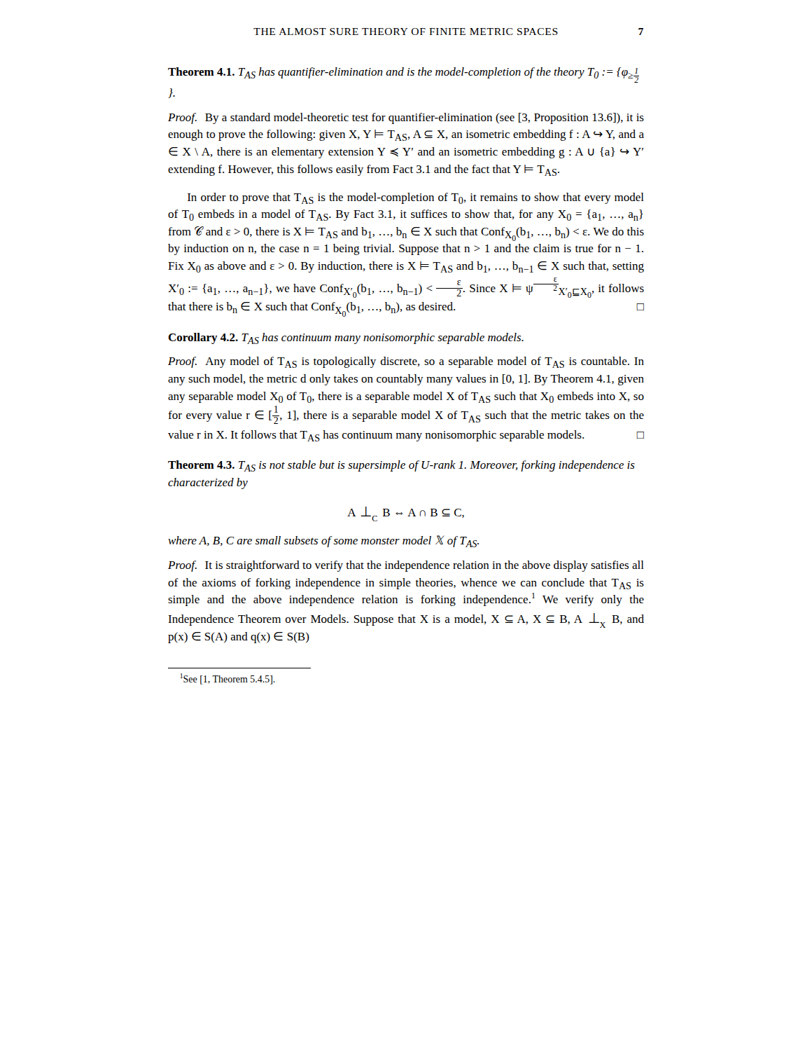THE ALMOST SURE THEORY OF FINITE METRIC SPACES 7
Theorem 4.1.
TAS has quantifier-elimination and is the model-completion of the theory T0 := {φ≥12}.
By a standard model-theoretic test for quantifier-elimination (see [3, Proposition 13.6]), it is enough to prove the following: given X, Y ⊨ TAS, A ⊆ X, an isometric embedding f : A ↪ Y, and a ∈ X \ A, there is an elementary extension Y ≼ Y′ and an isometric embedding g : A ∪ {a} ↪ Y′ extending f. However, this follows easily from Fact 3.1 and the fact that Y ⊨ TAS.
In order to prove that TAS is the model-completion of T0, it remains to show that every model of T0 embeds in a model of TAS. By Fact 3.1, it suffices to show that, for any X0 = {a1, …, an} from 𝒞 and ε > 0, there is X ⊨ TAS and b1, …, bn ∈ X such that ConfX0(b1, …, bn) < ε. We do this by induction on n, the case n = 1 being trivial. Suppose that n > 1 and the claim is true for n − 1. Fix X0 as above and ε > 0. By induction, there is X ⊨ TAS and b1, …, bn−1 ∈ X such that, setting X′0 := {a1, …, an−1}, we have ConfX′0(b1, …, bn−1) < ε 2. Since X ⊨ ψε 2X′0⊑X0, it follows that there is bn ∈ X such that ConfX0(b1, …, bn), as desired. □
Corollary 4.2.
TAS has continuum many nonisomorphic separable models.
Any model of TAS is topologically discrete, so a separable model of TAS is countable. In any such model, the metric d only takes on countably many values in [0, 1]. By Theorem 4.1, given any separable model X0 of T0, there is a separable model X of TAS such that X0 embeds into X, so for every value r ∈ [12, 1], there is a separable model X of TAS such that the metric takes on the value r in X. It follows that TAS has continuum many nonisomorphic separable models. □
Theorem 4.3.
TAS is not stable but is supersimple of U-rank 1. Moreover, forking independence is characterized by
A ⊥C B ⇔ A ∩ B ⊆ C,
where A, B, C are small subsets of some monster model 𝕏 of TAS.
It is straightforward to verify that the independence relation in the above display satisfies all of the axioms of forking independence in simple theories, whence we can conclude that TAS is simple and the above independence relation is forking independence.1 We verify only the Independence Theorem over Models. Suppose that X is a model, X ⊆ A, X ⊆ B, A ⊥X B, and p(x) ∈ S(A) and q(x) ∈ S(B)
1See [1, Theorem 5.4.5].